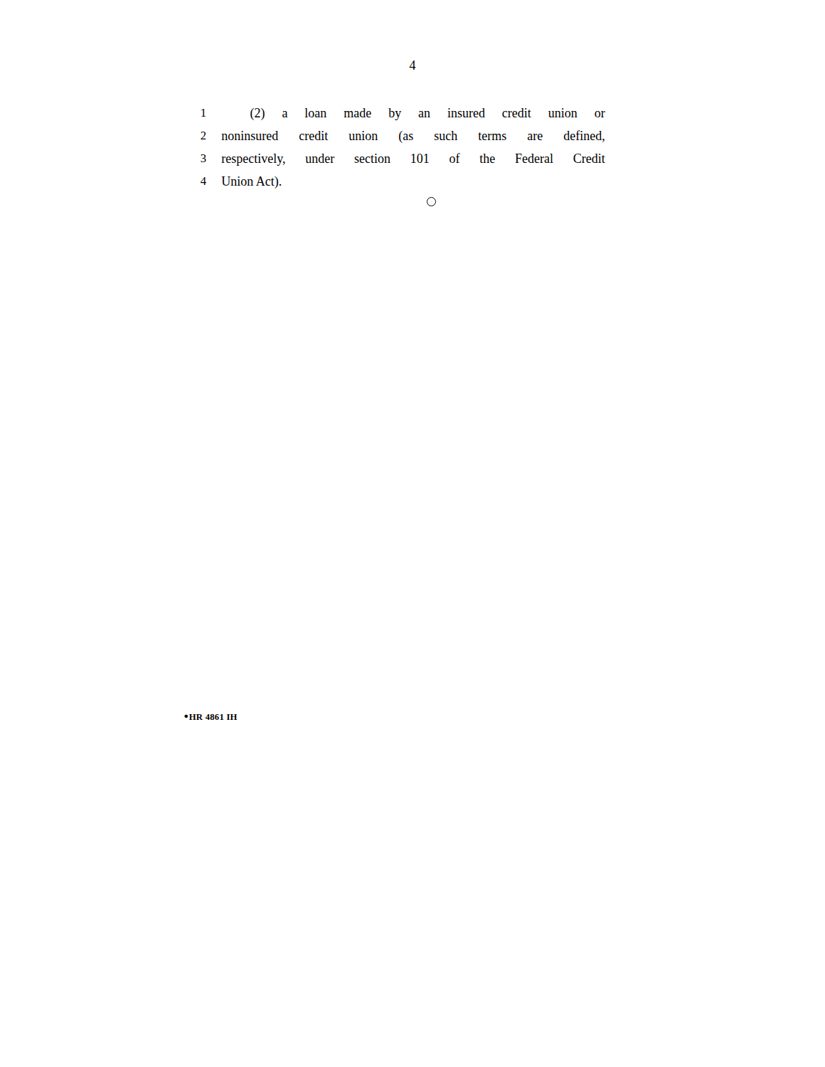4
1(2) a loan made by an insured credit union or
2 noninsured credit union (as such terms are defined,
3 respectively, under section 101 of the Federal Credit
4 Union Act).
●HR 4861 IH